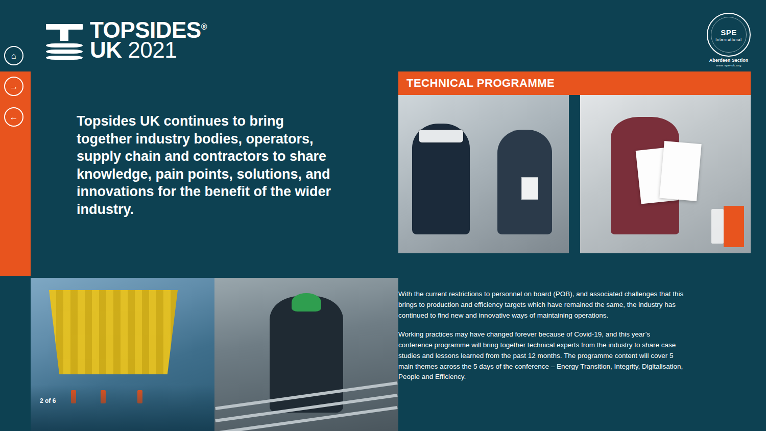⌂ → ←
TOPSIDES®
UK 2021
SPE International
Aberdeen Section
www.spe-uk.org
Topsides UK continues to bring together industry bodies, operators, supply chain and contractors to share knowledge, pain points, solutions, and innovations for the benefit of the wider industry.
2 of 6
Technical Programme
With the current restrictions to personnel on board (POB), and associated challenges that this brings to production and efficiency targets which have remained the same, the industry has continued to find new and innovative ways of maintaining operations.
Working practices may have changed forever because of Covid-19, and this year’s conference programme will bring together technical experts from the industry to share case studies and lessons learned from the past 12 months. The programme content will cover 5 main themes across the 5 days of the conference – Energy Transition, Integrity, Digitalisation, People and Efficiency.